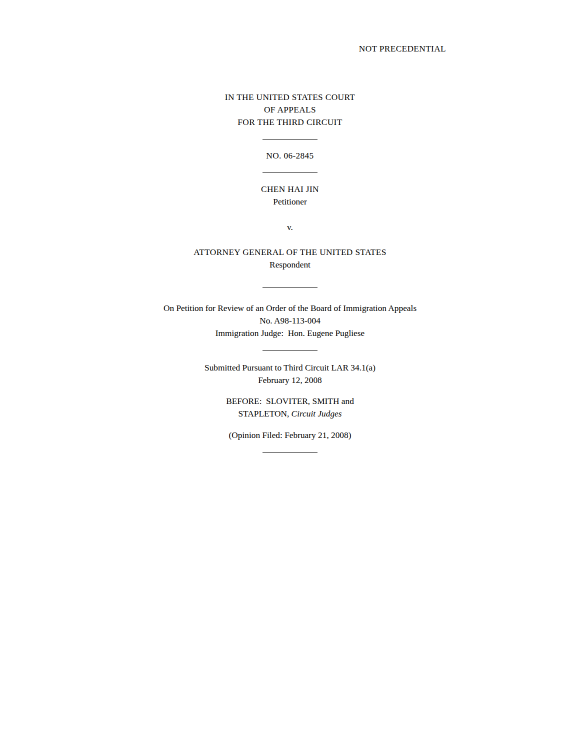NOT PRECEDENTIAL
IN THE UNITED STATES COURT
OF APPEALS
FOR THE THIRD CIRCUIT
NO. 06-2845
CHEN HAI JIN
Petitioner
v.
ATTORNEY GENERAL OF THE UNITED STATES
Respondent
On Petition for Review of an Order of the Board of Immigration Appeals
No. A98-113-004
Immigration Judge: Hon. Eugene Pugliese
Submitted Pursuant to Third Circuit LAR 34.1(a)
February 12, 2008
BEFORE: SLOVITER, SMITH and
STAPLETON, Circuit Judges
(Opinion Filed: February 21, 2008)